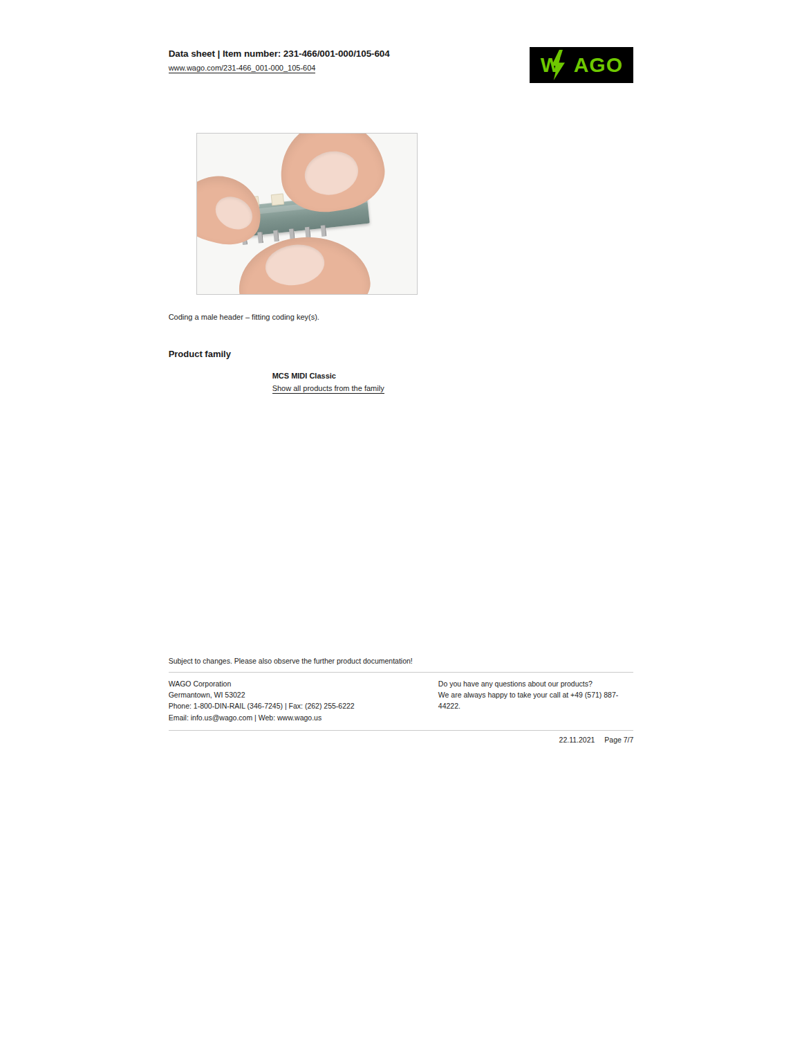Data sheet | Item number: 231-466/001-000/105-604
www.wago.com/231-466_001-000_105-604
W AGO
Coding a male header – fitting coding key(s).
Product family
MCS MIDI Classic
Show all products from the family
Subject to changes. Please also observe the further product documentation!
WAGO Corporation
Germantown, WI 53022
Phone: 1-800-DIN-RAIL (346-7245) | Fax: (262) 255-6222
Email: info.us@wago.com | Web: www.wago.us
Do you have any questions about our products?
We are always happy to take your call at +49 (571) 887-44222.
22.11.2021 Page 7/7